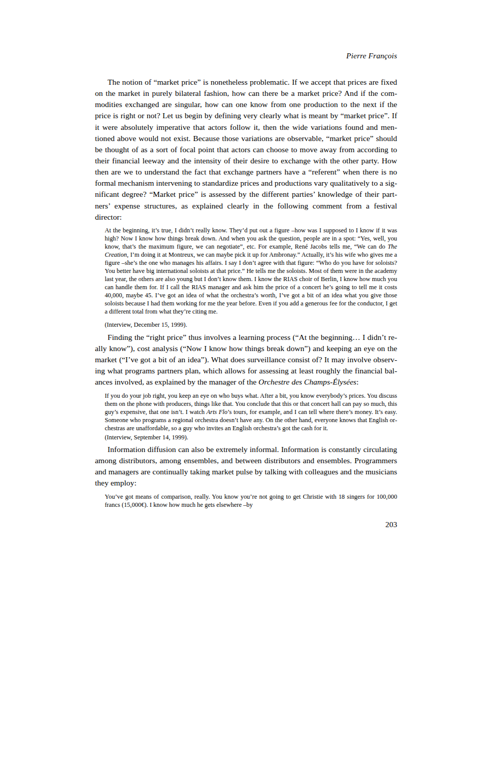Pierre François
The notion of “market price” is nonetheless problematic. If we accept that prices are fixed on the market in purely bilateral fashion, how can there be a market price? And if the commodities exchanged are singular, how can one know from one production to the next if the price is right or not? Let us begin by defining very clearly what is meant by “market price”. If it were absolutely imperative that actors follow it, then the wide variations found and mentioned above would not exist. Because those variations are observable, “market price” should be thought of as a sort of focal point that actors can choose to move away from according to their financial leeway and the intensity of their desire to exchange with the other party. How then are we to understand the fact that exchange partners have a “referent” when there is no formal mechanism intervening to standardize prices and productions vary qualitatively to a significant degree? “Market price” is assessed by the different parties’ knowledge of their partners’ expense structures, as explained clearly in the following comment from a festival director:
At the beginning, it’s true, I didn’t really know. They’d put out a figure –how was I supposed to I know if it was high? Now I know how things break down. And when you ask the question, people are in a spot: “Yes, well, you know, that’s the maximum figure, we can negotiate”, etc. For example, René Jacobs tells me, “We can do The Creation, I’m doing it at Montreux, we can maybe pick it up for Ambronay.” Actually, it’s his wife who gives me a figure –she’s the one who manages his affairs. I say I don’t agree with that figure: “Who do you have for soloists? You better have big international soloists at that price.” He tells me the soloists. Most of them were in the academy last year, the others are also young but I don’t know them. I know the RIAS choir of Berlin, I know how much you can handle them for. If I call the RIAS manager and ask him the price of a concert he’s going to tell me it costs 40,000, maybe 45. I’ve got an idea of what the orchestra’s worth, I’ve got a bit of an idea what you give those soloists because I had them working for me the year before. Even if you add a generous fee for the conductor, I get a different total from what they’re citing me.
(Interview, December 15, 1999).
Finding the “right price” thus involves a learning process (“At the beginning… I didn’t really know”), cost analysis (“Now I know how things break down”) and keeping an eye on the market (“I’ve got a bit of an idea”). What does surveillance consist of? It may involve observing what programs partners plan, which allows for assessing at least roughly the financial balances involved, as explained by the manager of the Orchestre des Champs-Élysées:
If you do your job right, you keep an eye on who buys what. After a bit, you know everybody’s prices. You discuss them on the phone with producers, things like that. You conclude that this or that concert hall can pay so much, this guy’s expensive, that one isn’t. I watch Arts Flo’s tours, for example, and I can tell where there’s money. It’s easy. Someone who programs a regional orchestra doesn’t have any. On the other hand, everyone knows that English orchestras are unaffordable, so a guy who invites an English orchestra’s got the cash for it.
(Interview, September 14, 1999).
Information diffusion can also be extremely informal. Information is constantly circulating among distributors, among ensembles, and between distributors and ensembles. Programmers and managers are continually taking market pulse by talking with colleagues and the musicians they employ:
You’ve got means of comparison, really. You know you’re not going to get Christie with 18 singers for 100,000 francs (15,000€). I know how much he gets elsewhere –by
203